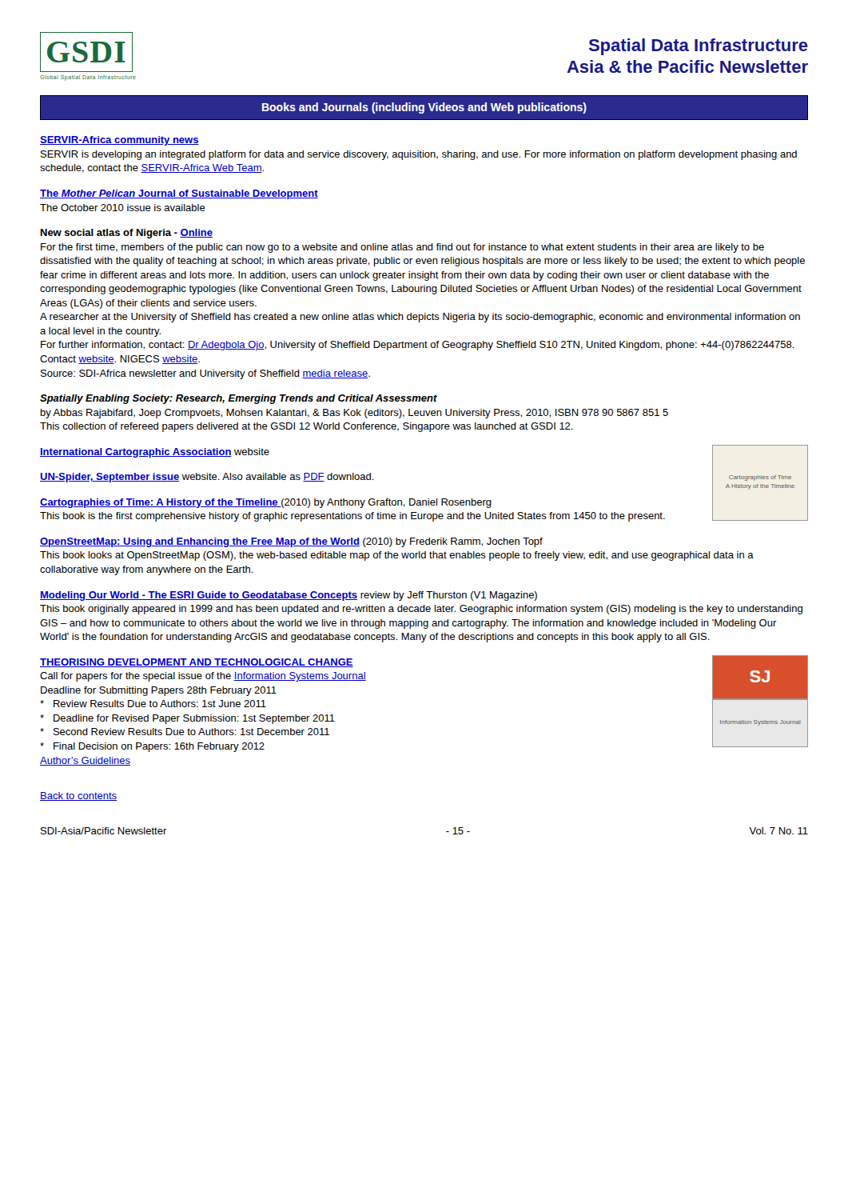GSDI
Global Spatial Data Infrastructure
Spatial Data Infrastructure
Asia & the Pacific Newsletter
Books and Journals (including Videos and Web publications)
SERVIR-Africa community news
SERVIR is developing an integrated platform for data and service discovery, aquisition, sharing, and use. For more information on platform development phasing and schedule, contact the SERVIR-Africa Web Team.
The Mother Pelican Journal of Sustainable Development
The October 2010 issue is available
New social atlas of Nigeria - Online
For the first time, members of the public can now go to a website and online atlas and find out for instance to what extent students in their area are likely to be dissatisfied with the quality of teaching at school; in which areas private, public or even religious hospitals are more or less likely to be used; the extent to which people fear crime in different areas and lots more. In addition, users can unlock greater insight from their own data by coding their own user or client database with the corresponding geodemographic typologies (like Conventional Green Towns, Labouring Diluted Societies or Affluent Urban Nodes) of the residential Local Government Areas (LGAs) of their clients and service users.
A researcher at the University of Sheffield has created a new online atlas which depicts Nigeria by its socio-demographic, economic and environmental information on a local level in the country.
For further information, contact: Dr Adegbola Ojo, University of Sheffield Department of Geography Sheffield S10 2TN, United Kingdom, phone: +44-(0)7862244758. Contact website. NIGECS website.
Source: SDI-Africa newsletter and University of Sheffield media release.
Spatially Enabling Society: Research, Emerging Trends and Critical Assessment
by Abbas Rajabifard, Joep Crompvoets, Mohsen Kalantari, & Bas Kok (editors), Leuven University Press, 2010, ISBN 978 90 5867 851 5
This collection of refereed papers delivered at the GSDI 12 World Conference, Singapore was launched at GSDI 12.
Cartographies of Time
A History of the Timeline
International Cartographic Association website
UN-Spider, September issue website. Also available as PDF download.
Cartographies of Time: A History of the Timeline (2010) by Anthony Grafton, Daniel Rosenberg
This book is the first comprehensive history of graphic representations of time in Europe and the United States from 1450 to the present.
OpenStreetMap: Using and Enhancing the Free Map of the World (2010) by Frederik Ramm, Jochen Topf
This book looks at OpenStreetMap (OSM), the web-based editable map of the world that enables people to freely view, edit, and use geographical data in a collaborative way from anywhere on the Earth.
Modeling Our World - The ESRI Guide to Geodatabase Concepts review by Jeff Thurston (V1 Magazine)
This book originally appeared in 1999 and has been updated and re-written a decade later. Geographic information system (GIS) modeling is the key to understanding GIS – and how to communicate to others about the world we live in through mapping and cartography. The information and knowledge included in 'Modeling Our World' is the foundation for understanding ArcGIS and geodatabase concepts. Many of the descriptions and concepts in this book apply to all GIS.
SJ
Information Systems Journal
THEORISING DEVELOPMENT AND TECHNOLOGICAL CHANGE
Call for papers for the special issue of the Information Systems Journal
Deadline for Submitting Papers 28th February 2011
* Review Results Due to Authors: 1st June 2011
* Deadline for Revised Paper Submission: 1st September 2011
* Second Review Results Due to Authors: 1st December 2011
* Final Decision on Papers: 16th February 2012
Author’s Guidelines
Back to contents
SDI-Asia/Pacific Newsletter - 15 - Vol. 7 No. 11